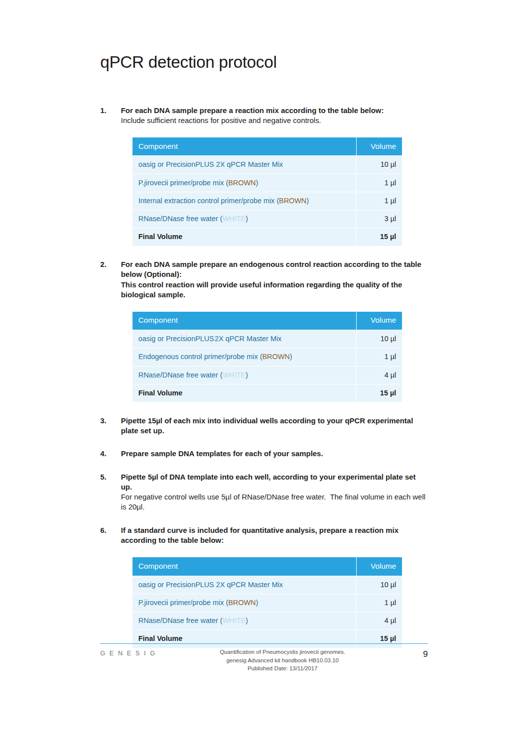qPCR detection protocol
For each DNA sample prepare a reaction mix according to the table below:
Include sufficient reactions for positive and negative controls.
| Component | Volume |
| --- | --- |
| oasig or PrecisionPLUS 2X qPCR Master Mix | 10 µl |
| P.jirovecii primer/probe mix ( BROWN ) | 1 µl |
| Internal extraction control primer/probe mix ( BROWN ) | 1 µl |
| RNase/DNase free water ( WHITE ) | 3 µl |
| Final Volume | 15 µl |
For each DNA sample prepare an endogenous control reaction according to the table below (Optional):
This control reaction will provide useful information regarding the quality of the biological sample.
| Component | Volume |
| --- | --- |
| oasig or PrecisionPLUS 2X qPCR Master Mix | 10 µl |
| Endogenous control primer/probe mix ( BROWN ) | 1 µl |
| RNase/DNase free water ( WHITE ) | 4 µl |
| Final Volume | 15 µl |
Pipette 15µl of each mix into individual wells according to your qPCR experimental plate set up.
Prepare sample DNA templates for each of your samples.
Pipette 5µl of DNA template into each well, according to your experimental plate set up.
For negative control wells use 5µl of RNase/DNase free water. The final volume in each well is 20µl.
If a standard curve is included for quantitative analysis, prepare a reaction mix according to the table below:
| Component | Volume |
| --- | --- |
| oasig or PrecisionPLUS 2X qPCR Master Mix | 10 µl |
| P.jirovecii primer/probe mix ( BROWN ) | 1 µl |
| RNase/DNase free water ( WHITE ) | 4 µl |
| Final Volume | 15 µl |
G  E  N  E  S  I  G
Quantification of Pneumocystis jirovecii genomes.
genesig Advanced kit handbook HB10.03.10
Published Date: 13/11/2017
9